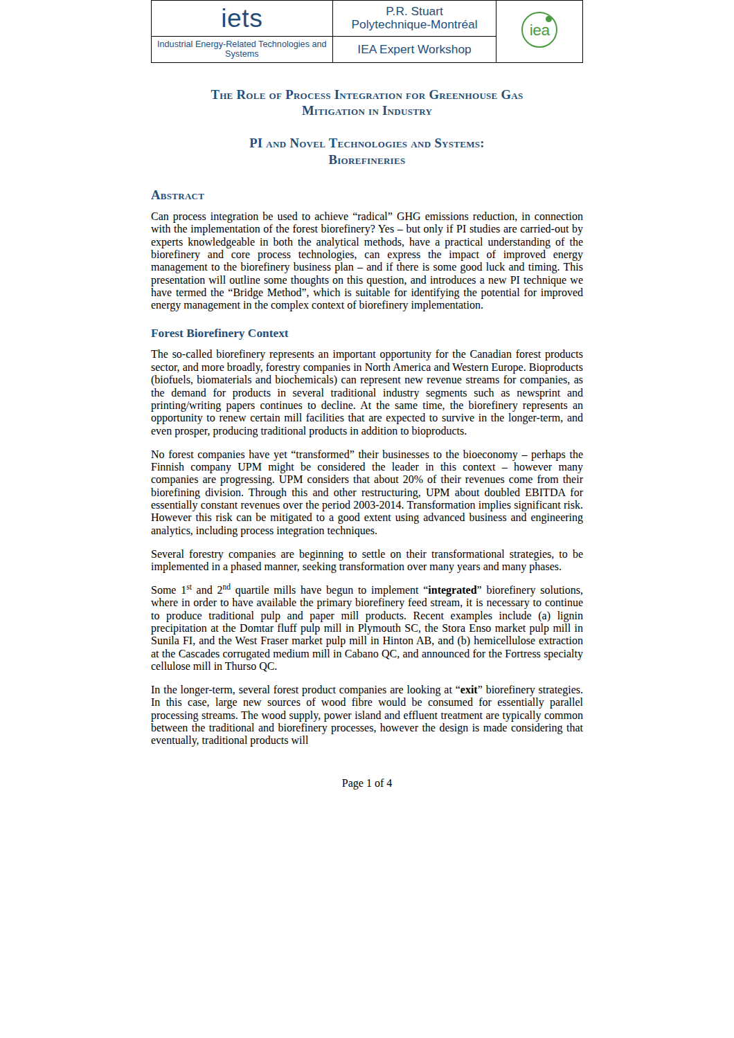| iets | P.R. Stuart Polytechnique-Montréal | |
| Industrial Energy-Related Technologies and Systems | IEA Expert Workshop |
The Role of Process Integration for Greenhouse Gas
Mitigation in Industry
PI and Novel Technologies and Systems:
Biorefineries
Abstract
Can process integration be used to achieve “radical” GHG emissions reduction, in connection with the implementation of the forest biorefinery? Yes – but only if PI studies are carried-out by experts knowledgeable in both the analytical methods, have a practical understanding of the biorefinery and core process technologies, can express the impact of improved energy management to the biorefinery business plan – and if there is some good luck and timing. This presentation will outline some thoughts on this question, and introduces a new PI technique we have termed the “Bridge Method”, which is suitable for identifying the potential for improved energy management in the complex context of biorefinery implementation.
Forest Biorefinery Context
The so-called biorefinery represents an important opportunity for the Canadian forest products sector, and more broadly, forestry companies in North America and Western Europe. Bioproducts (biofuels, biomaterials and biochemicals) can represent new revenue streams for companies, as the demand for products in several traditional industry segments such as newsprint and printing/writing papers continues to decline. At the same time, the biorefinery represents an opportunity to renew certain mill facilities that are expected to survive in the longer-term, and even prosper, producing traditional products in addition to bioproducts.
No forest companies have yet “transformed” their businesses to the bioeconomy – perhaps the Finnish company UPM might be considered the leader in this context – however many companies are progressing. UPM considers that about 20% of their revenues come from their biorefining division. Through this and other restructuring, UPM about doubled EBITDA for essentially constant revenues over the period 2003-2014. Transformation implies significant risk. However this risk can be mitigated to a good extent using advanced business and engineering analytics, including process integration techniques.
Several forestry companies are beginning to settle on their transformational strategies, to be implemented in a phased manner, seeking transformation over many years and many phases.
Some 1st and 2nd quartile mills have begun to implement “integrated” biorefinery solutions, where in order to have available the primary biorefinery feed stream, it is necessary to continue to produce traditional pulp and paper mill products. Recent examples include (a) lignin precipitation at the Domtar fluff pulp mill in Plymouth SC, the Stora Enso market pulp mill in Sunila FI, and the West Fraser market pulp mill in Hinton AB, and (b) hemicellulose extraction at the Cascades corrugated medium mill in Cabano QC, and announced for the Fortress specialty cellulose mill in Thurso QC.
In the longer-term, several forest product companies are looking at “exit” biorefinery strategies. In this case, large new sources of wood fibre would be consumed for essentially parallel processing streams. The wood supply, power island and effluent treatment are typically common between the traditional and biorefinery processes, however the design is made considering that eventually, traditional products will
Page 1 of 4